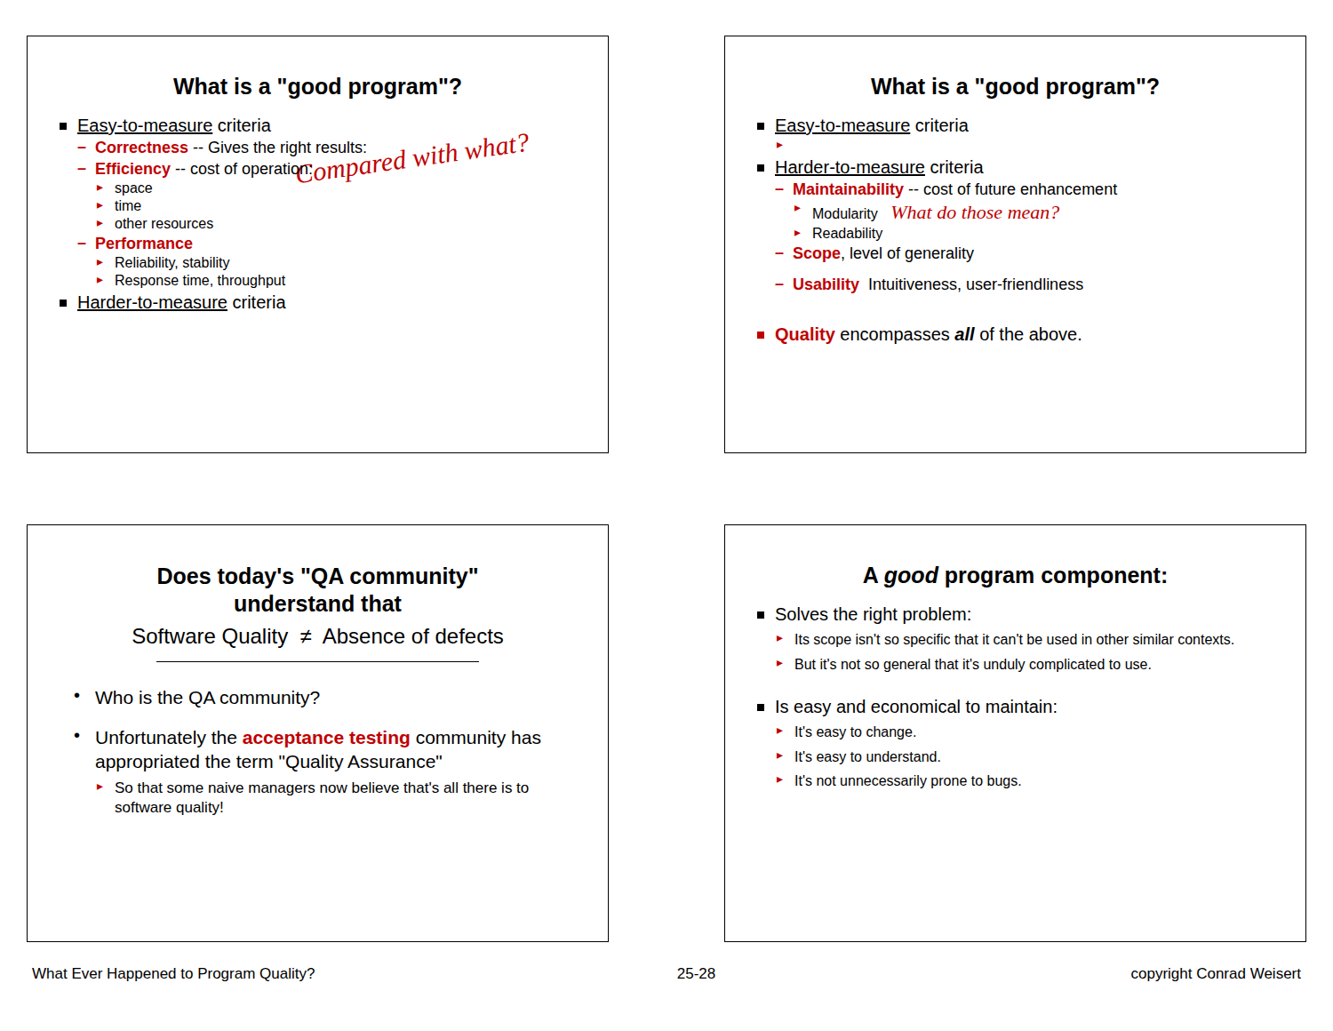What is a "good program"?
Compared with what?
Easy-to-measure criteria
Correctness -- Gives the right results:
Efficiency -- cost of operation:
space
time
other resources
Performance
Reliability, stability
Response time, throughput
Harder-to-measure criteria
What is a "good program"?
Easy-to-measure criteria
Harder-to-measure criteria
Maintainability -- cost of future enhancement
Modularity What do those mean?
Readability
Scope, level of generality
Usability Intuitiveness, user-friendliness
Quality encompasses all of the above.
Does today's "QA community"
understand that
Software Quality ≠ Absence of defects
Who is the QA community?
Unfortunately the acceptance testing community has appropriated the term "Quality Assurance"
So that some naive managers now believe that's all there is to software quality!
A good program component:
Solves the right problem:
Its scope isn't so specific that it can't be used in other similar contexts.
But it's not so general that it's unduly complicated to use.
Is easy and economical to maintain:
It's easy to change.
It's easy to understand.
It's not unnecessarily prone to bugs.
What Ever Happened to Program Quality?
25-28
copyright Conrad Weisert